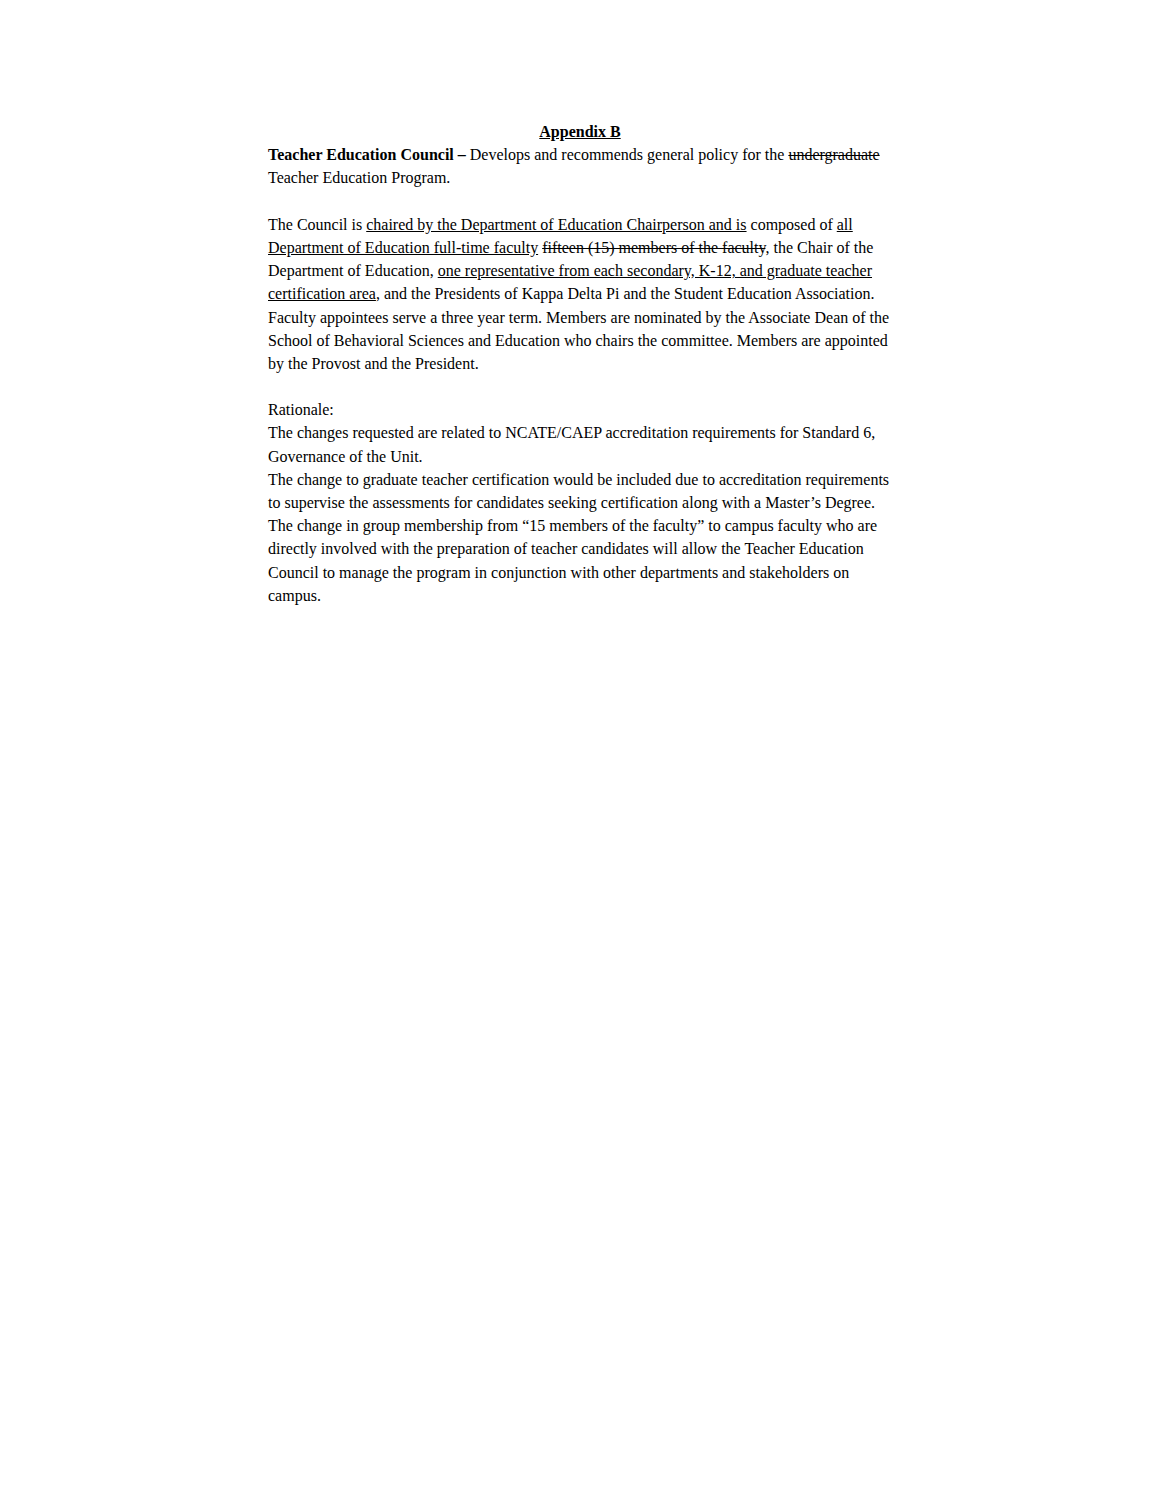Appendix B
Teacher Education Council – Develops and recommends general policy for the undergraduate Teacher Education Program.
The Council is chaired by the Department of Education Chairperson and is composed of all Department of Education full-time faculty fifteen (15) members of the faculty, the Chair of the Department of Education, one representative from each secondary, K-12, and graduate teacher certification area, and the Presidents of Kappa Delta Pi and the Student Education Association. Faculty appointees serve a three year term. Members are nominated by the Associate Dean of the School of Behavioral Sciences and Education who chairs the committee. Members are appointed by the Provost and the President.
Rationale:
The changes requested are related to NCATE/CAEP accreditation requirements for Standard 6, Governance of the Unit.
The change to graduate teacher certification would be included due to accreditation requirements to supervise the assessments for candidates seeking certification along with a Master’s Degree.
The change in group membership from “15 members of the faculty” to campus faculty who are directly involved with the preparation of teacher candidates will allow the Teacher Education Council to manage the program in conjunction with other departments and stakeholders on campus.